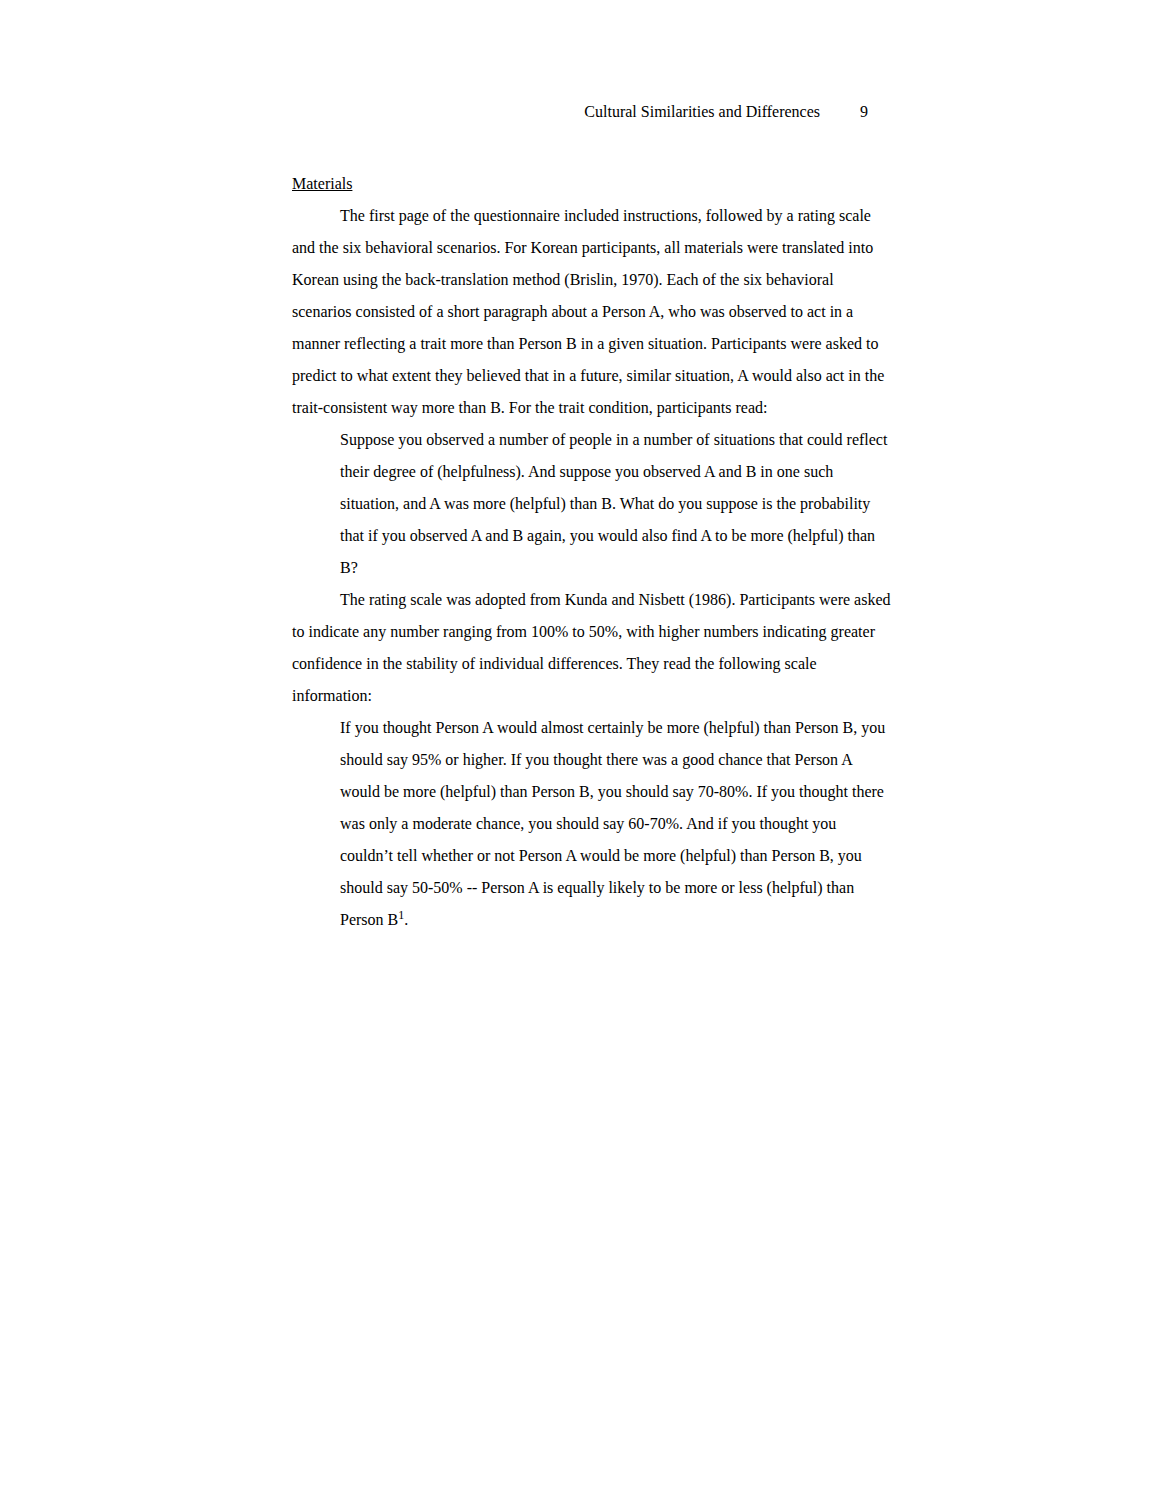Cultural Similarities and Differences 9
Materials
The first page of the questionnaire included instructions, followed by a rating scale and the six behavioral scenarios. For Korean participants, all materials were translated into Korean using the back-translation method (Brislin, 1970). Each of the six behavioral scenarios consisted of a short paragraph about a Person A, who was observed to act in a manner reflecting a trait more than Person B in a given situation. Participants were asked to predict to what extent they believed that in a future, similar situation, A would also act in the trait-consistent way more than B. For the trait condition, participants read:
Suppose you observed a number of people in a number of situations that could reflect their degree of (helpfulness). And suppose you observed A and B in one such situation, and A was more (helpful) than B. What do you suppose is the probability that if you observed A and B again, you would also find A to be more (helpful) than B?
The rating scale was adopted from Kunda and Nisbett (1986). Participants were asked to indicate any number ranging from 100% to 50%, with higher numbers indicating greater confidence in the stability of individual differences. They read the following scale information:
If you thought Person A would almost certainly be more (helpful) than Person B, you should say 95% or higher. If you thought there was a good chance that Person A would be more (helpful) than Person B, you should say 70-80%. If you thought there was only a moderate chance, you should say 60-70%. And if you thought you couldn’t tell whether or not Person A would be more (helpful) than Person B, you should say 50-50% -- Person A is equally likely to be more or less (helpful) than Person B1.